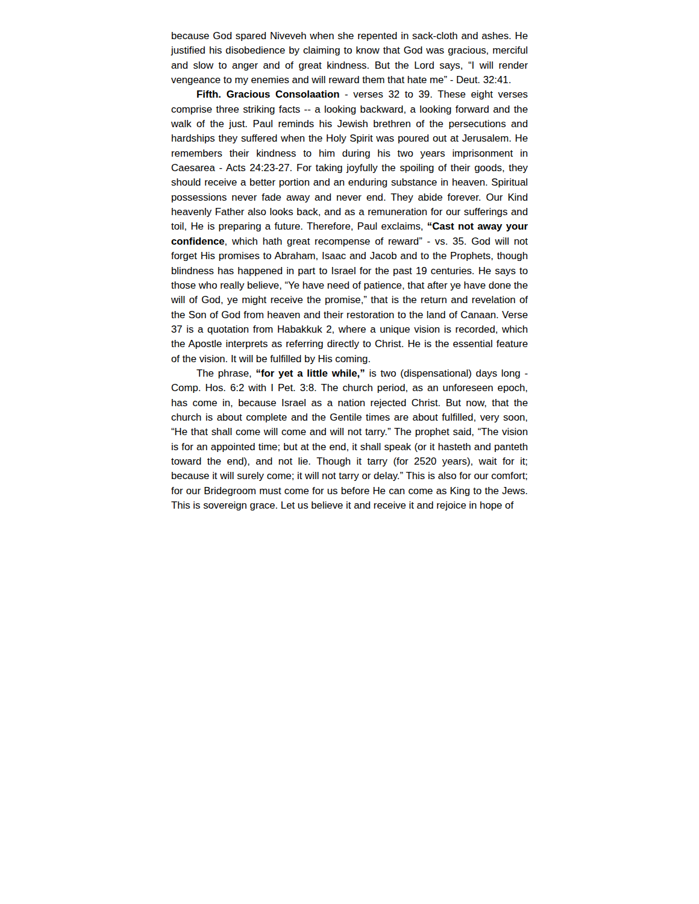because God spared Niveveh when she repented in sack-cloth and ashes. He justified his disobedience by claiming to know that God was gracious, merciful and slow to anger and of great kindness. But the Lord says, “I will render vengeance to my enemies and will reward them that hate me” - Deut. 32:41.
Fifth. Gracious Consolaation - verses 32 to 39. These eight verses comprise three striking facts -- a looking backward, a looking forward and the walk of the just. Paul reminds his Jewish brethren of the persecutions and hardships they suffered when the Holy Spirit was poured out at Jerusalem. He remembers their kindness to him during his two years imprisonment in Caesarea - Acts 24:23-27. For taking joyfully the spoiling of their goods, they should receive a better portion and an enduring substance in heaven. Spiritual possessions never fade away and never end. They abide forever. Our Kind heavenly Father also looks back, and as a remuneration for our sufferings and toil, He is preparing a future. Therefore, Paul exclaims, “Cast not away your confidence, which hath great recompense of reward” - vs. 35. God will not forget His promises to Abraham, Isaac and Jacob and to the Prophets, though blindness has happened in part to Israel for the past 19 centuries. He says to those who really believe, “Ye have need of patience, that after ye have done the will of God, ye might receive the promise,” that is the return and revelation of the Son of God from heaven and their restoration to the land of Canaan. Verse 37 is a quotation from Habakkuk 2, where a unique vision is recorded, which the Apostle interprets as referring directly to Christ. He is the essential feature of the vision. It will be fulfilled by His coming.
The phrase, “for yet a little while,” is two (dispensational) days long - Comp. Hos. 6:2 with I Pet. 3:8. The church period, as an unforeseen epoch, has come in, because Israel as a nation rejected Christ. But now, that the church is about complete and the Gentile times are about fulfilled, very soon, “He that shall come will come and will not tarry.” The prophet said, “The vision is for an appointed time; but at the end, it shall speak (or it hasteth and panteth toward the end), and not lie. Though it tarry (for 2520 years), wait for it; because it will surely come; it will not tarry or delay.” This is also for our comfort; for our Bridegroom must come for us before He can come as King to the Jews. This is sovereign grace. Let us believe it and receive it and rejoice in hope of